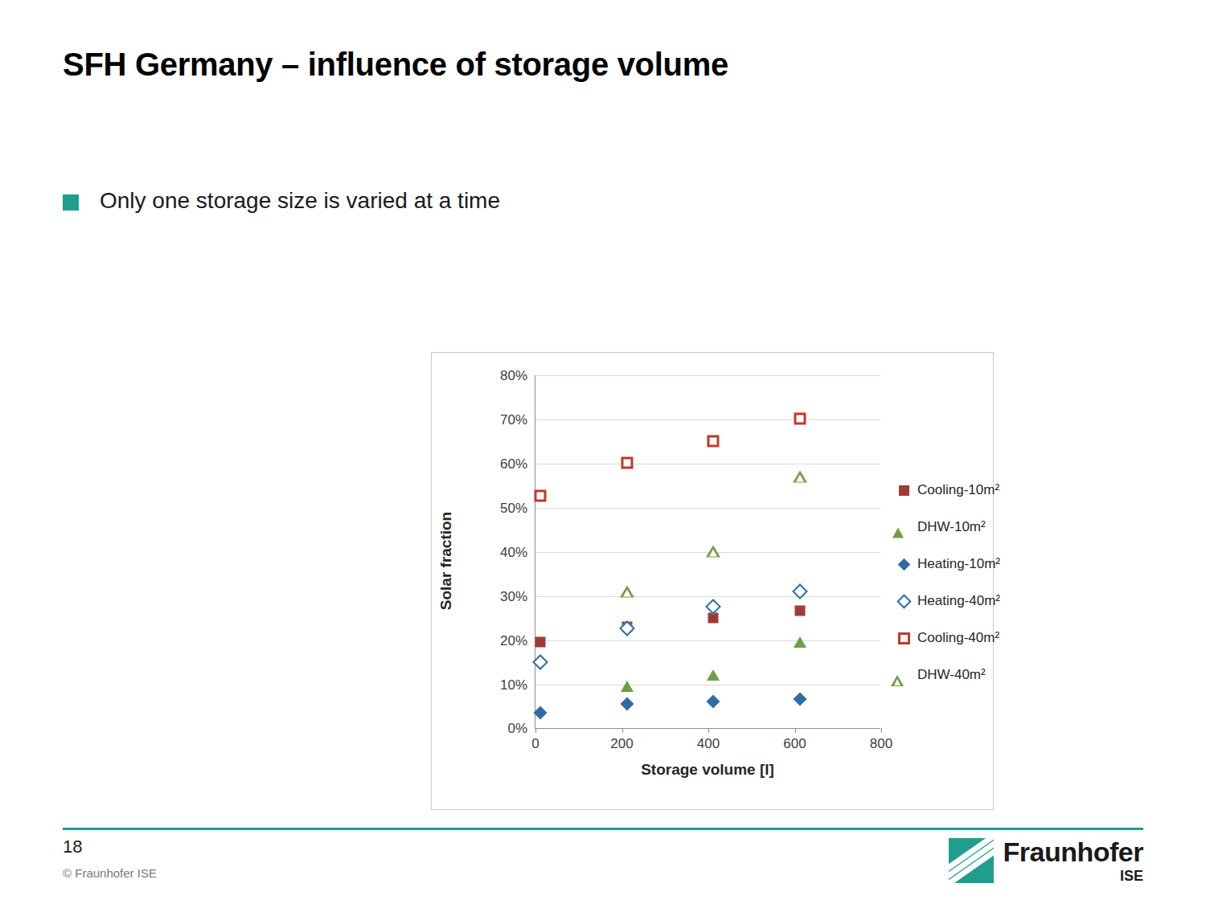SFH Germany – influence of storage volume
Only one storage size is varied at a time
Solar fraction
80%
70%
60%
50%
40%
30%
20%
10%
0%
0
200
400
600
800
Storage volume [l]
Cooling-10m²
DHW-10m²
Heating-10m²
Heating-40m²
Cooling-40m²
DHW-40m²
18
© Fraunhofer ISE
Fraunhofer
ISE